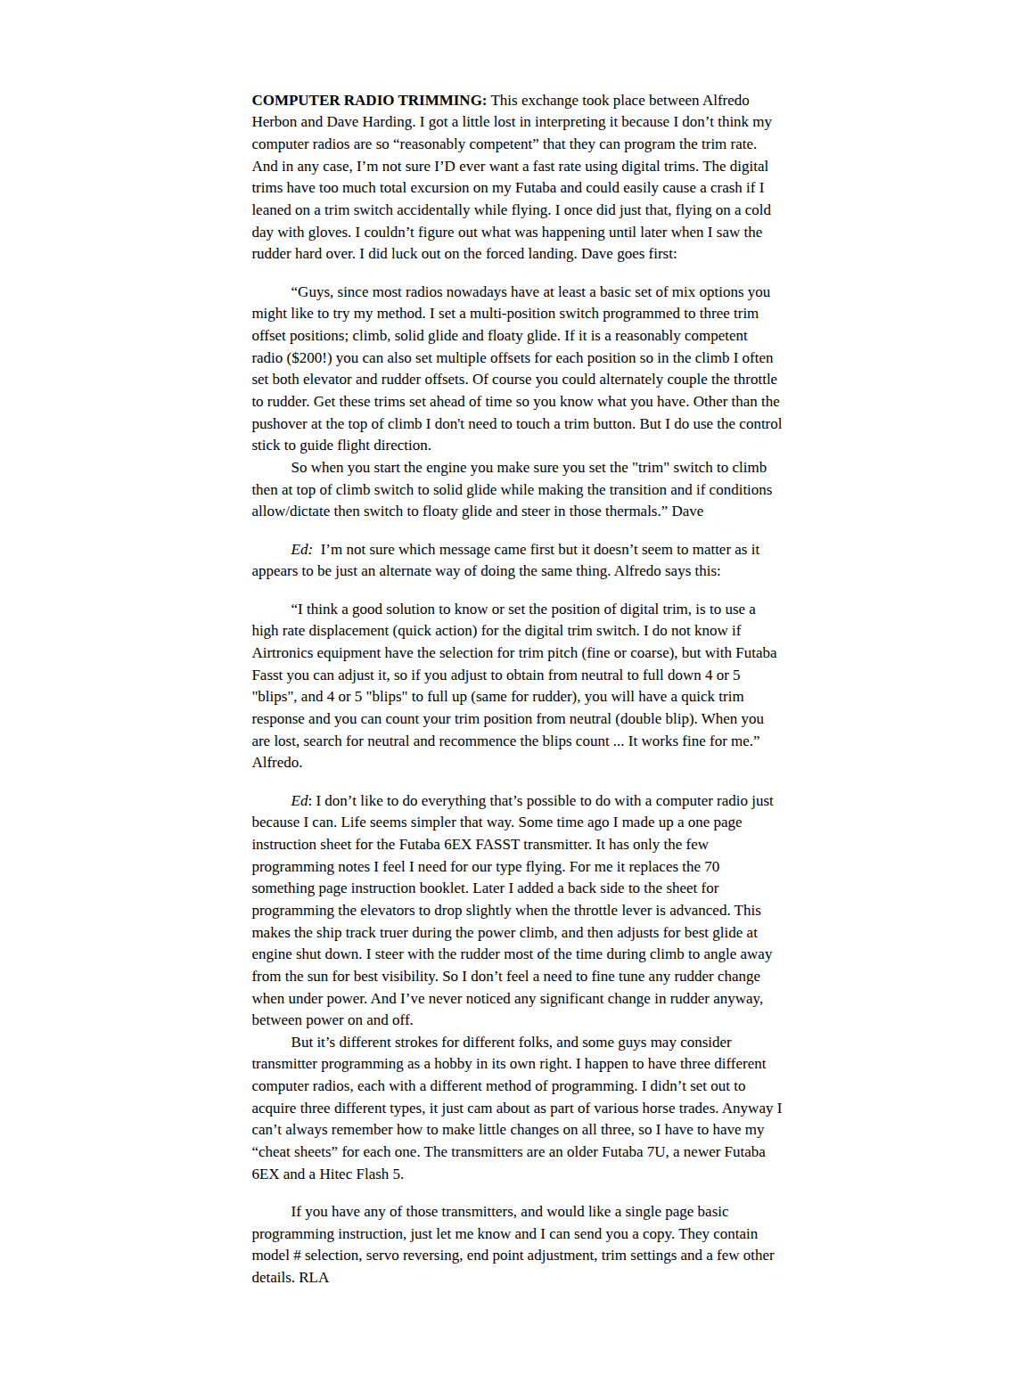COMPUTER RADIO TRIMMING: This exchange took place between Alfredo Herbon and Dave Harding. I got a little lost in interpreting it because I don’t think my computer radios are so “reasonably competent” that they can program the trim rate. And in any case, I’m not sure I’D ever want a fast rate using digital trims. The digital trims have too much total excursion on my Futaba and could easily cause a crash if I leaned on a trim switch accidentally while flying. I once did just that, flying on a cold day with gloves. I couldn’t figure out what was happening until later when I saw the rudder hard over. I did luck out on the forced landing. Dave goes first:
“Guys, since most radios nowadays have at least a basic set of mix options you might like to try my method. I set a multi-position switch programmed to three trim offset positions; climb, solid glide and floaty glide. If it is a reasonably competent radio ($200!) you can also set multiple offsets for each position so in the climb I often set both elevator and rudder offsets. Of course you could alternately couple the throttle to rudder. Get these trims set ahead of time so you know what you have. Other than the pushover at the top of climb I don't need to touch a trim button. But I do use the control stick to guide flight direction.
So when you start the engine you make sure you set the "trim" switch to climb then at top of climb switch to solid glide while making the transition and if conditions allow/dictate then switch to floaty glide and steer in those thermals.” Dave
Ed: I’m not sure which message came first but it doesn’t seem to matter as it appears to be just an alternate way of doing the same thing. Alfredo says this:
“I think a good solution to know or set the position of digital trim, is to use a high rate displacement (quick action) for the digital trim switch. I do not know if Airtronics equipment have the selection for trim pitch (fine or coarse), but with Futaba Fasst you can adjust it, so if you adjust to obtain from neutral to full down 4 or 5 "blips", and 4 or 5 "blips" to full up (same for rudder), you will have a quick trim response and you can count your trim position from neutral (double blip). When you are lost, search for neutral and recommence the blips count ... It works fine for me.” Alfredo.
Ed: I don’t like to do everything that’s possible to do with a computer radio just because I can. Life seems simpler that way. Some time ago I made up a one page instruction sheet for the Futaba 6EX FASST transmitter. It has only the few programming notes I feel I need for our type flying. For me it replaces the 70 something page instruction booklet. Later I added a back side to the sheet for programming the elevators to drop slightly when the throttle lever is advanced. This makes the ship track truer during the power climb, and then adjusts for best glide at engine shut down. I steer with the rudder most of the time during climb to angle away from the sun for best visibility. So I don’t feel a need to fine tune any rudder change when under power. And I’ve never noticed any significant change in rudder anyway, between power on and off.
But it’s different strokes for different folks, and some guys may consider transmitter programming as a hobby in its own right. I happen to have three different computer radios, each with a different method of programming. I didn’t set out to acquire three different types, it just cam about as part of various horse trades. Anyway I can’t always remember how to make little changes on all three, so I have to have my “cheat sheets” for each one. The transmitters are an older Futaba 7U, a newer Futaba 6EX and a Hitec Flash 5.
If you have any of those transmitters, and would like a single page basic programming instruction, just let me know and I can send you a copy. They contain model # selection, servo reversing, end point adjustment, trim settings and a few other details. RLA